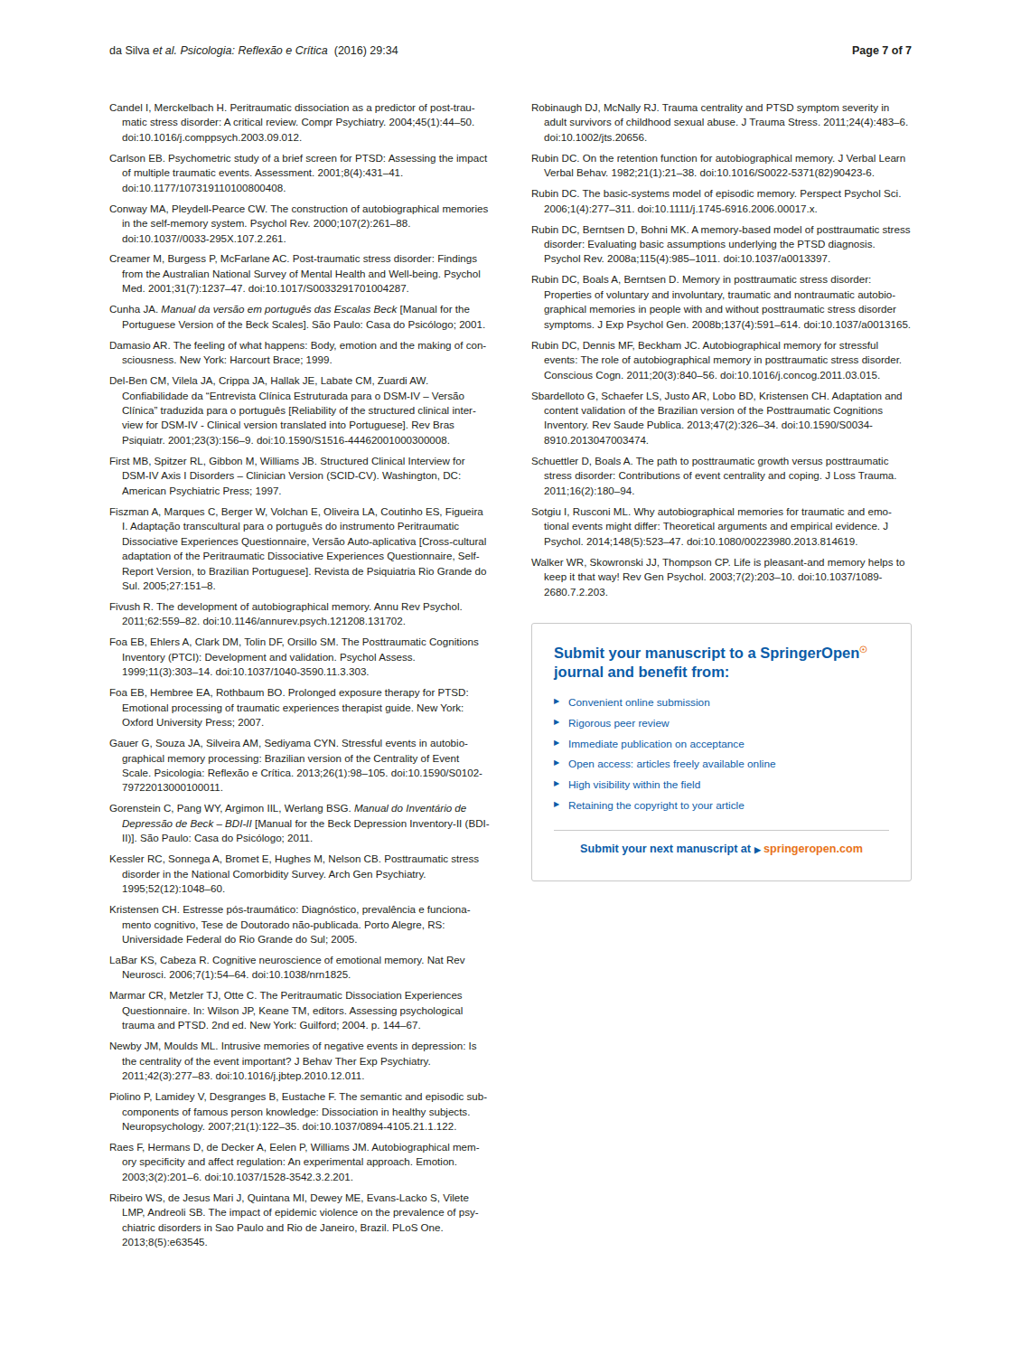da Silva et al. Psicologia: Reflexão e Crítica (2016) 29:34
Page 7 of 7
Candel I, Merckelbach H. Peritraumatic dissociation as a predictor of post-traumatic stress disorder: A critical review. Compr Psychiatry. 2004;45(1):44–50. doi:10.1016/j.comppsych.2003.09.012.
Carlson EB. Psychometric study of a brief screen for PTSD: Assessing the impact of multiple traumatic events. Assessment. 2001;8(4):431–41. doi:10.1177/107319110100800408.
Conway MA, Pleydell-Pearce CW. The construction of autobiographical memories in the self-memory system. Psychol Rev. 2000;107(2):261–88. doi:10.1037//0033-295X.107.2.261.
Creamer M, Burgess P, McFarlane AC. Post-traumatic stress disorder: Findings from the Australian National Survey of Mental Health and Well-being. Psychol Med. 2001;31(7):1237–47. doi:10.1017/S0033291701004287.
Cunha JA. Manual da versão em português das Escalas Beck [Manual for the Portuguese Version of the Beck Scales]. São Paulo: Casa do Psicólogo; 2001.
Damasio AR. The feeling of what happens: Body, emotion and the making of consciousness. New York: Harcourt Brace; 1999.
Del-Ben CM, Vilela JA, Crippa JA, Hallak JE, Labate CM, Zuardi AW. Confiabilidade da “Entrevista Clínica Estruturada para o DSM-IV – Versão Clínica” traduzida para o português [Reliability of the structured clinical interview for DSM-IV - Clinical version translated into Portuguese]. Rev Bras Psiquiatr. 2001;23(3):156–9. doi:10.1590/S1516-44462001000300008.
First MB, Spitzer RL, Gibbon M, Williams JB. Structured Clinical Interview for DSM-IV Axis I Disorders – Clinician Version (SCID-CV). Washington, DC: American Psychiatric Press; 1997.
Fiszman A, Marques C, Berger W, Volchan E, Oliveira LA, Coutinho ES, Figueira I. Adaptação transcultural para o português do instrumento Peritraumatic Dissociative Experiences Questionnaire, Versão Auto-aplicativa [Cross-cultural adaptation of the Peritraumatic Dissociative Experiences Questionnaire, Self-Report Version, to Brazilian Portuguese]. Revista de Psiquiatria Rio Grande do Sul. 2005;27:151–8.
Fivush R. The development of autobiographical memory. Annu Rev Psychol. 2011;62:559–82. doi:10.1146/annurev.psych.121208.131702.
Foa EB, Ehlers A, Clark DM, Tolin DF, Orsillo SM. The Posttraumatic Cognitions Inventory (PTCI): Development and validation. Psychol Assess. 1999;11(3):303–14. doi:10.1037/1040-3590.11.3.303.
Foa EB, Hembree EA, Rothbaum BO. Prolonged exposure therapy for PTSD: Emotional processing of traumatic experiences therapist guide. New York: Oxford University Press; 2007.
Gauer G, Souza JA, Silveira AM, Sediyama CYN. Stressful events in autobiographical memory processing: Brazilian version of the Centrality of Event Scale. Psicologia: Reflexão e Crítica. 2013;26(1):98–105. doi:10.1590/S0102-79722013000100011.
Gorenstein C, Pang WY, Argimon IIL, Werlang BSG. Manual do Inventário de Depressão de Beck – BDI-II [Manual for the Beck Depression Inventory-II (BDI-II)]. São Paulo: Casa do Psicólogo; 2011.
Kessler RC, Sonnega A, Bromet E, Hughes M, Nelson CB. Posttraumatic stress disorder in the National Comorbidity Survey. Arch Gen Psychiatry. 1995;52(12):1048–60.
Kristensen CH. Estresse pós-traumático: Diagnóstico, prevalência e funcionamento cognitivo, Tese de Doutorado não-publicada. Porto Alegre, RS: Universidade Federal do Rio Grande do Sul; 2005.
LaBar KS, Cabeza R. Cognitive neuroscience of emotional memory. Nat Rev Neurosci. 2006;7(1):54–64. doi:10.1038/nrn1825.
Marmar CR, Metzler TJ, Otte C. The Peritraumatic Dissociation Experiences Questionnaire. In: Wilson JP, Keane TM, editors. Assessing psychological trauma and PTSD. 2nd ed. New York: Guilford; 2004. p. 144–67.
Newby JM, Moulds ML. Intrusive memories of negative events in depression: Is the centrality of the event important? J Behav Ther Exp Psychiatry. 2011;42(3):277–83. doi:10.1016/j.jbtep.2010.12.011.
Piolino P, Lamidey V, Desgranges B, Eustache F. The semantic and episodic subcomponents of famous person knowledge: Dissociation in healthy subjects. Neuropsychology. 2007;21(1):122–35. doi:10.1037/0894-4105.21.1.122.
Raes F, Hermans D, de Decker A, Eelen P, Williams JM. Autobiographical memory specificity and affect regulation: An experimental approach. Emotion. 2003;3(2):201–6. doi:10.1037/1528-3542.3.2.201.
Ribeiro WS, de Jesus Mari J, Quintana MI, Dewey ME, Evans-Lacko S, Vilete LMP, Andreoli SB. The impact of epidemic violence on the prevalence of psychiatric disorders in Sao Paulo and Rio de Janeiro, Brazil. PLoS One. 2013;8(5):e63545.
Robinaugh DJ, McNally RJ. Trauma centrality and PTSD symptom severity in adult survivors of childhood sexual abuse. J Trauma Stress. 2011;24(4):483–6. doi:10.1002/jts.20656.
Rubin DC. On the retention function for autobiographical memory. J Verbal Learn Verbal Behav. 1982;21(1):21–38. doi:10.1016/S0022-5371(82)90423-6.
Rubin DC. The basic-systems model of episodic memory. Perspect Psychol Sci. 2006;1(4):277–311. doi:10.1111/j.1745-6916.2006.00017.x.
Rubin DC, Berntsen D, Bohni MK. A memory-based model of posttraumatic stress disorder: Evaluating basic assumptions underlying the PTSD diagnosis. Psychol Rev. 2008a;115(4):985–1011. doi:10.1037/a0013397.
Rubin DC, Boals A, Berntsen D. Memory in posttraumatic stress disorder: Properties of voluntary and involuntary, traumatic and nontraumatic autobiographical memories in people with and without posttraumatic stress disorder symptoms. J Exp Psychol Gen. 2008b;137(4):591–614. doi:10.1037/a0013165.
Rubin DC, Dennis MF, Beckham JC. Autobiographical memory for stressful events: The role of autobiographical memory in posttraumatic stress disorder. Conscious Cogn. 2011;20(3):840–56. doi:10.1016/j.concog.2011.03.015.
Sbardelloto G, Schaefer LS, Justo AR, Lobo BD, Kristensen CH. Adaptation and content validation of the Brazilian version of the Posttraumatic Cognitions Inventory. Rev Saude Publica. 2013;47(2):326–34. doi:10.1590/S0034-8910.2013047003474.
Schuettler D, Boals A. The path to posttraumatic growth versus posttraumatic stress disorder: Contributions of event centrality and coping. J Loss Trauma. 2011;16(2):180–94.
Sotgiu I, Rusconi ML. Why autobiographical memories for traumatic and emotional events might differ: Theoretical arguments and empirical evidence. J Psychol. 2014;148(5):523–47. doi:10.1080/00223980.2013.814619.
Walker WR, Skowronski JJ, Thompson CP. Life is pleasant-and memory helps to keep it that way! Rev Gen Psychol. 2003;7(2):203–10. doi:10.1037/1089-2680.7.2.203.
Submit your manuscript to a SpringerOpen☉ journal and benefit from:
Convenient online submission
Rigorous peer review
Immediate publication on acceptance
Open access: articles freely available online
High visibility within the field
Retaining the copyright to your article
Submit your next manuscript at ▶ springeropen.com